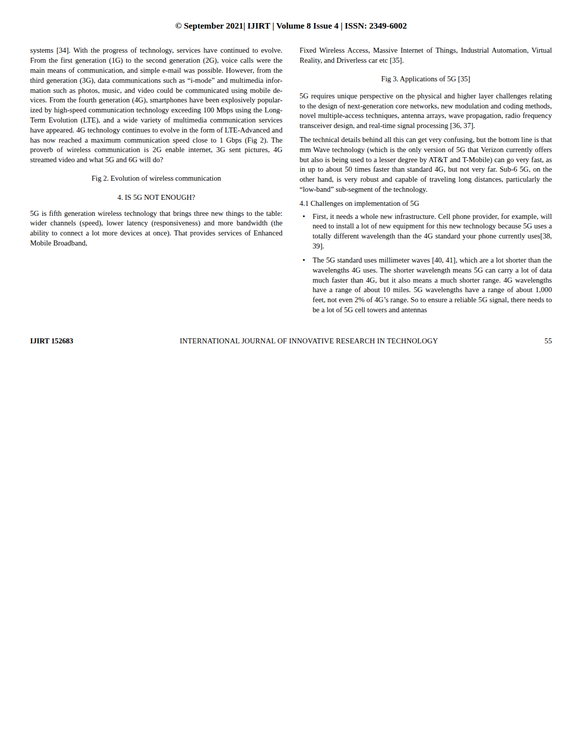© September 2021| IJIRT | Volume 8 Issue 4 | ISSN: 2349-6002
systems [34]. With the progress of technology, services have continued to evolve. From the first generation (1G) to the second generation (2G), voice calls were the main means of communication, and simple e-mail was possible. However, from the third generation (3G), data communications such as “i-mode” and multimedia information such as photos, music, and video could be communicated using mobile devices. From the fourth generation (4G), smartphones have been explosively popularized by high-speed communication technology exceeding 100 Mbps using the Long-Term Evolution (LTE), and a wide variety of multimedia communication services have appeared. 4G technology continues to evolve in the form of LTE-Advanced and has now reached a maximum communication speed close to 1 Gbps (Fig 2). The proverb of wireless communication is 2G enable internet, 3G sent pictures, 4G streamed video and what 5G and 6G will do?
Fig 2. Evolution of wireless communication
4. Is 5G not enough?
5G is fifth generation wireless technology that brings three new things to the table: wider channels (speed), lower latency (responsiveness) and more bandwidth (the ability to connect a lot more devices at once). That provides services of Enhanced Mobile Broadband,
Fixed Wireless Access, Massive Internet of Things, Industrial Automation, Virtual Reality, and Driverless car etc [35].
Fig 3. Applications of 5G [35]
5G requires unique perspective on the physical and higher layer challenges relating to the design of next-generation core networks, new modulation and coding methods, novel multiple-access techniques, antenna arrays, wave propagation, radio frequency transceiver design, and real-time signal processing [36, 37].
The technical details behind all this can get very confusing, but the bottom line is that mm Wave technology (which is the only version of 5G that Verizon currently offers but also is being used to a lesser degree by AT&T and T-Mobile) can go very fast, as in up to about 50 times faster than standard 4G, but not very far. Sub-6 5G, on the other hand, is very robust and capable of traveling long distances, particularly the “low-band” sub-segment of the technology.
4.1 Challenges on implementation of 5G
First, it needs a whole new infrastructure. Cell phone provider, for example, will need to install a lot of new equipment for this new technology because 5G uses a totally different wavelength than the 4G standard your phone currently uses[38, 39].
The 5G standard uses millimeter waves [40, 41], which are a lot shorter than the wavelengths 4G uses. The shorter wavelength means 5G can carry a lot of data much faster than 4G, but it also means a much shorter range. 4G wavelengths have a range of about 10 miles. 5G wavelengths have a range of about 1,000 feet, not even 2% of 4G’s range. So to ensure a reliable 5G signal, there needs to be a lot of 5G cell towers and antennas
IJIRT 152683 INTERNATIONAL JOURNAL OF INNOVATIVE RESEARCH IN TECHNOLOGY 55